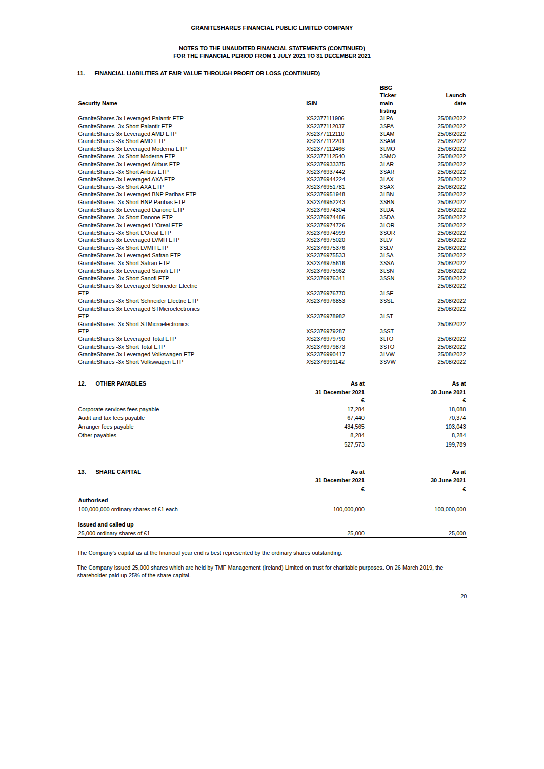GRANITESHARES FINANCIAL PUBLIC LIMITED COMPANY
NOTES TO THE UNAUDITED FINANCIAL STATEMENTS (CONTINUED)
FOR THE FINANCIAL PERIOD FROM 1 JULY 2021 TO 31 DECEMBER 2021
11. FINANCIAL LIABILITIES AT FAIR VALUE THROUGH PROFIT OR LOSS (CONTINUED)
| | | BBG | |
| | | Ticker | Launch |
| Security Name | ISIN | main | date |
| | | listing | |
| GraniteShares 3x Leveraged Palantir ETP | XS2377111906 | 3LPA | 25/08/2022 |
| GraniteShares -3x Short Palantir ETP | XS2377112037 | 3SPA | 25/08/2022 |
| GraniteShares 3x Leveraged AMD ETP | XS2377112110 | 3LAM | 25/08/2022 |
| GraniteShares -3x Short AMD ETP | XS2377112201 | 3SAM | 25/08/2022 |
| GraniteShares 3x Leveraged Moderna ETP | XS2377112466 | 3LMO | 25/08/2022 |
| GraniteShares -3x Short Moderna ETP | XS2377112540 | 3SMO | 25/08/2022 |
| GraniteShares 3x Leveraged Airbus ETP | XS2376933375 | 3LAR | 25/08/2022 |
| GraniteShares -3x Short Airbus ETP | XS2376937442 | 3SAR | 25/08/2022 |
| GraniteShares 3x Leveraged AXA ETP | XS2376944224 | 3LAX | 25/08/2022 |
| GraniteShares -3x Short AXA ETP | XS2376951781 | 3SAX | 25/08/2022 |
| GraniteShares 3x Leveraged BNP Paribas ETP | XS2376951948 | 3LBN | 25/08/2022 |
| GraniteShares -3x Short BNP Paribas ETP | XS2376952243 | 3SBN | 25/08/2022 |
| GraniteShares 3x Leveraged Danone ETP | XS2376974304 | 3LDA | 25/08/2022 |
| GraniteShares -3x Short Danone ETP | XS2376974486 | 3SDA | 25/08/2022 |
| GraniteShares 3x Leveraged L'Oreal ETP | XS2376974726 | 3LOR | 25/08/2022 |
| GraniteShares -3x Short L'Oreal ETP | XS2376974999 | 3SOR | 25/08/2022 |
| GraniteShares 3x Leveraged LVMH ETP | XS2376975020 | 3LLV | 25/08/2022 |
| GraniteShares -3x Short LVMH ETP | XS2376975376 | 3SLV | 25/08/2022 |
| GraniteShares 3x Leveraged Safran ETP | XS2376975533 | 3LSA | 25/08/2022 |
| GraniteShares -3x Short Safran ETP | XS2376975616 | 3SSA | 25/08/2022 |
| GraniteShares 3x Leveraged Sanofi ETP | XS2376975962 | 3LSN | 25/08/2022 |
| GraniteShares -3x Short Sanofi ETP | XS2376976341 | 3SSN | 25/08/2022 |
| GraniteShares 3x Leveraged Schneider Electric | | | 25/08/2022 |
| ETP | XS2376976770 | 3LSE | |
| GraniteShares -3x Short Schneider Electric ETP | XS2376976853 | 3SSE | 25/08/2022 |
| GraniteShares 3x Leveraged STMicroelectronics | | | 25/08/2022 |
| ETP | XS2376978982 | 3LST | |
| GraniteShares -3x Short STMicroelectronics | | | 25/08/2022 |
| ETP | XS2376979287 | 3SST | |
| GraniteShares 3x Leveraged Total ETP | XS2376979790 | 3LTO | 25/08/2022 |
| GraniteShares -3x Short Total ETP | XS2376979873 | 3STO | 25/08/2022 |
| GraniteShares 3x Leveraged Volkswagen ETP | XS2376990417 | 3LVW | 25/08/2022 |
| GraniteShares -3x Short Volkswagen ETP | XS2376991142 | 3SVW | 25/08/2022 |
| 12. OTHER PAYABLES | As at | As at |
| | 31 December 2021 | 30 June 2021 |
| | € | € |
| Corporate services fees payable | 17,284 | 18,088 |
| Audit and tax fees payable | 67,440 | 70,374 |
| Arranger fees payable | 434,565 | 103,043 |
| Other payables | 8,284 | 8,284 |
| | 527,573 | 199,789 |
| 13. SHARE CAPITAL | As at | As at |
| | 31 December 2021 | 30 June 2021 |
| | € | € |
| Authorised | | |
| 100,000,000 ordinary shares of €1 each | 100,000,000 | 100,000,000 |
| Issued and called up | | |
| 25,000 ordinary shares of €1 | 25,000 | 25,000 |
The Company’s capital as at the financial year end is best represented by the ordinary shares outstanding.
The Company issued 25,000 shares which are held by TMF Management (Ireland) Limited on trust for charitable purposes. On 26 March 2019, the shareholder paid up 25% of the share capital.
20